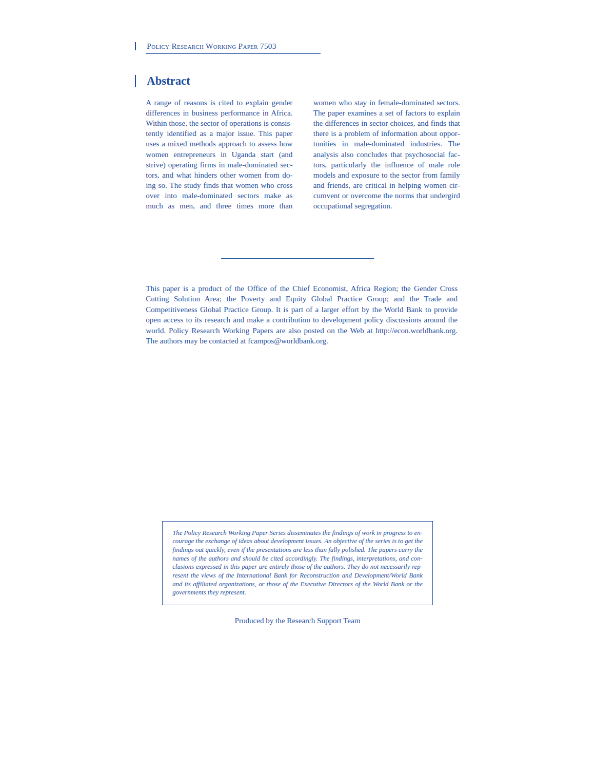Policy Research Working Paper 7503
Abstract
A range of reasons is cited to explain gender differences in business performance in Africa. Within those, the sector of operations is consistently identified as a major issue. This paper uses a mixed methods approach to assess how women entrepreneurs in Uganda start (and strive) operating firms in male-dominated sectors, and what hinders other women from doing so. The study finds that women who cross over into male-dominated sectors make as much as men, and three times more than women who stay in female-dominated sectors. The paper examines a set of factors to explain the differences in sector choices, and finds that there is a problem of information about opportunities in male-dominated industries. The analysis also concludes that psychosocial factors, particularly the influence of male role models and exposure to the sector from family and friends, are critical in helping women circumvent or overcome the norms that undergird occupational segregation.
This paper is a product of the Office of the Chief Economist, Africa Region; the Gender Cross Cutting Solution Area; the Poverty and Equity Global Practice Group; and the Trade and Competitiveness Global Practice Group. It is part of a larger effort by the World Bank to provide open access to its research and make a contribution to development policy discussions around the world. Policy Research Working Papers are also posted on the Web at http://econ.worldbank.org. The authors may be contacted at fcampos@worldbank.org.
The Policy Research Working Paper Series disseminates the findings of work in progress to encourage the exchange of ideas about development issues. An objective of the series is to get the findings out quickly, even if the presentations are less than fully polished. The papers carry the names of the authors and should be cited accordingly. The findings, interpretations, and conclusions expressed in this paper are entirely those of the authors. They do not necessarily represent the views of the International Bank for Reconstruction and Development/World Bank and its affiliated organizations, or those of the Executive Directors of the World Bank or the governments they represent.
Produced by the Research Support Team